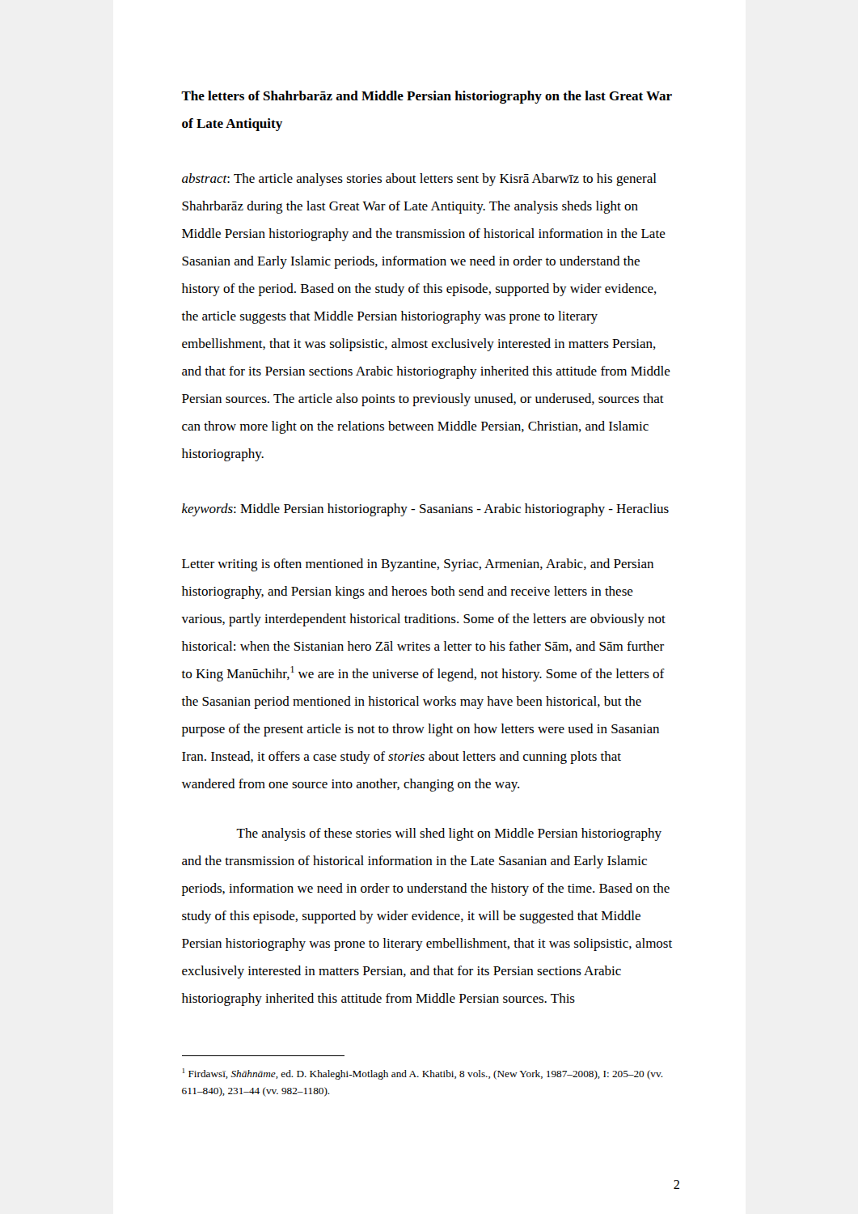The letters of Shahrbarāz and Middle Persian historiography on the last Great War of Late Antiquity
abstract: The article analyses stories about letters sent by Kisrā Abarwīz to his general Shahrbarāz during the last Great War of Late Antiquity. The analysis sheds light on Middle Persian historiography and the transmission of historical information in the Late Sasanian and Early Islamic periods, information we need in order to understand the history of the period. Based on the study of this episode, supported by wider evidence, the article suggests that Middle Persian historiography was prone to literary embellishment, that it was solipsistic, almost exclusively interested in matters Persian, and that for its Persian sections Arabic historiography inherited this attitude from Middle Persian sources. The article also points to previously unused, or underused, sources that can throw more light on the relations between Middle Persian, Christian, and Islamic historiography.
keywords: Middle Persian historiography - Sasanians - Arabic historiography - Heraclius
Letter writing is often mentioned in Byzantine, Syriac, Armenian, Arabic, and Persian historiography, and Persian kings and heroes both send and receive letters in these various, partly interdependent historical traditions. Some of the letters are obviously not historical: when the Sistanian hero Zāl writes a letter to his father Sām, and Sām further to King Manūchihr,1 we are in the universe of legend, not history. Some of the letters of the Sasanian period mentioned in historical works may have been historical, but the purpose of the present article is not to throw light on how letters were used in Sasanian Iran. Instead, it offers a case study of stories about letters and cunning plots that wandered from one source into another, changing on the way.
The analysis of these stories will shed light on Middle Persian historiography and the transmission of historical information in the Late Sasanian and Early Islamic periods, information we need in order to understand the history of the time. Based on the study of this episode, supported by wider evidence, it will be suggested that Middle Persian historiography was prone to literary embellishment, that it was solipsistic, almost exclusively interested in matters Persian, and that for its Persian sections Arabic historiography inherited this attitude from Middle Persian sources. This
1 Firdawsī, Shāhnāme, ed. D. Khaleghi-Motlagh and A. Khatibi, 8 vols., (New York, 1987–2008), I: 205–20 (vv. 611–840), 231–44 (vv. 982–1180).
2